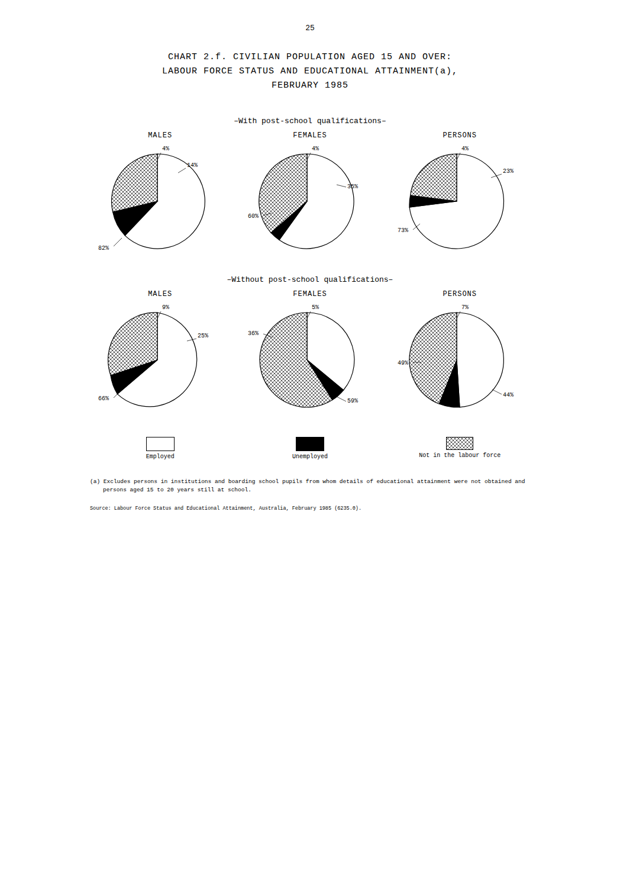25
CHART 2.f. CIVILIAN POPULATION AGED 15 AND OVER:
LABOUR FORCE STATUS AND EDUCATIONAL ATTAINMENT(a),
FEBRUARY 1985
–With post-school qualifications–
MALES
4% 14% 82%
FEMALES
4% 35% 60%
PERSONS
4% 23% 73%
–Without post-school qualifications–
MALES
9% 25% 66%
FEMALES
5% 36% 59%
PERSONS
7% 49% 44%
Employed
Unemployed
Not in the labour force
(a) Excludes persons in institutions and boarding school pupils from whom details of educational attainment were not obtained and persons aged 15 to 20 years still at school.
Source: Labour Force Status and Educational Attainment, Australia, February 1985 (6235.0).